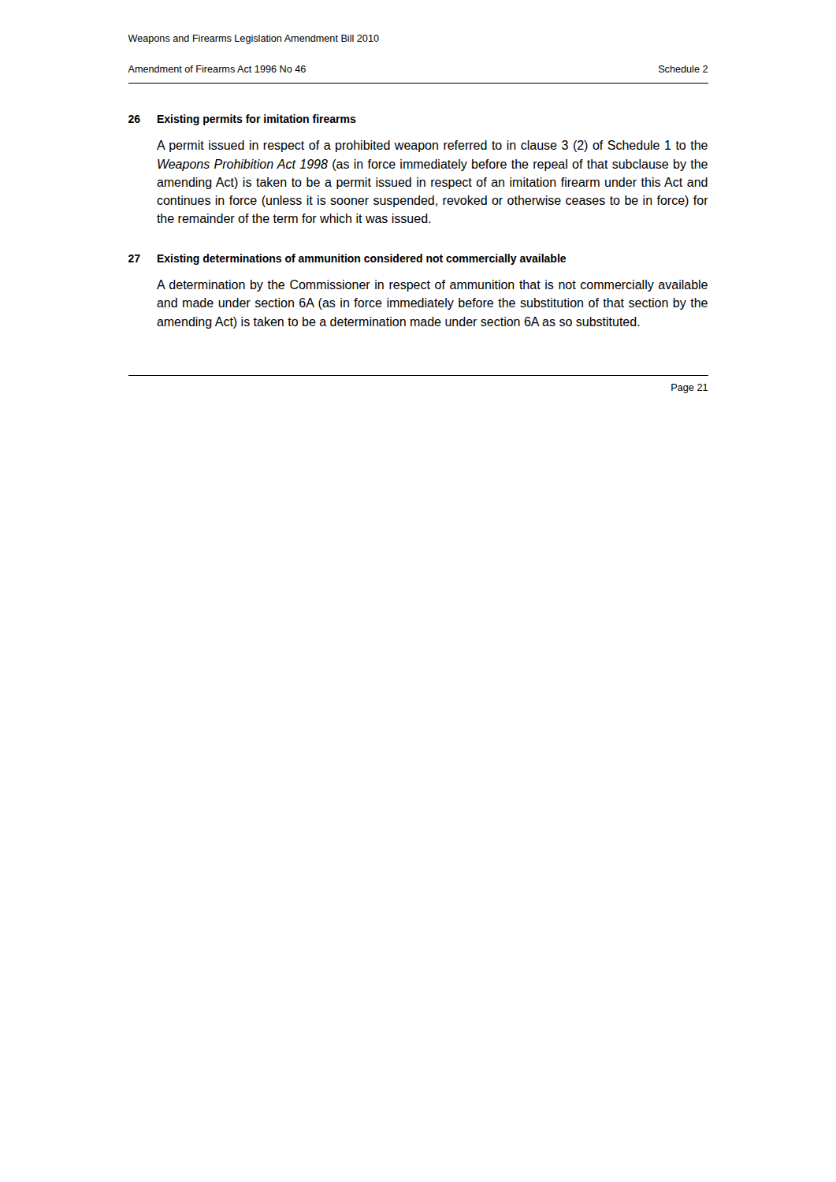Weapons and Firearms Legislation Amendment Bill 2010
Amendment of Firearms Act 1996 No 46 Schedule 2
26
Existing permits for imitation firearms
A permit issued in respect of a prohibited weapon referred to in clause 3 (2) of Schedule 1 to the Weapons Prohibition Act 1998 (as in force immediately before the repeal of that subclause by the amending Act) is taken to be a permit issued in respect of an imitation firearm under this Act and continues in force (unless it is sooner suspended, revoked or otherwise ceases to be in force) for the remainder of the term for which it was issued.
27
Existing determinations of ammunition considered not commercially available
A determination by the Commissioner in respect of ammunition that is not commercially available and made under section 6A (as in force immediately before the substitution of that section by the amending Act) is taken to be a determination made under section 6A as so substituted.
Page 21